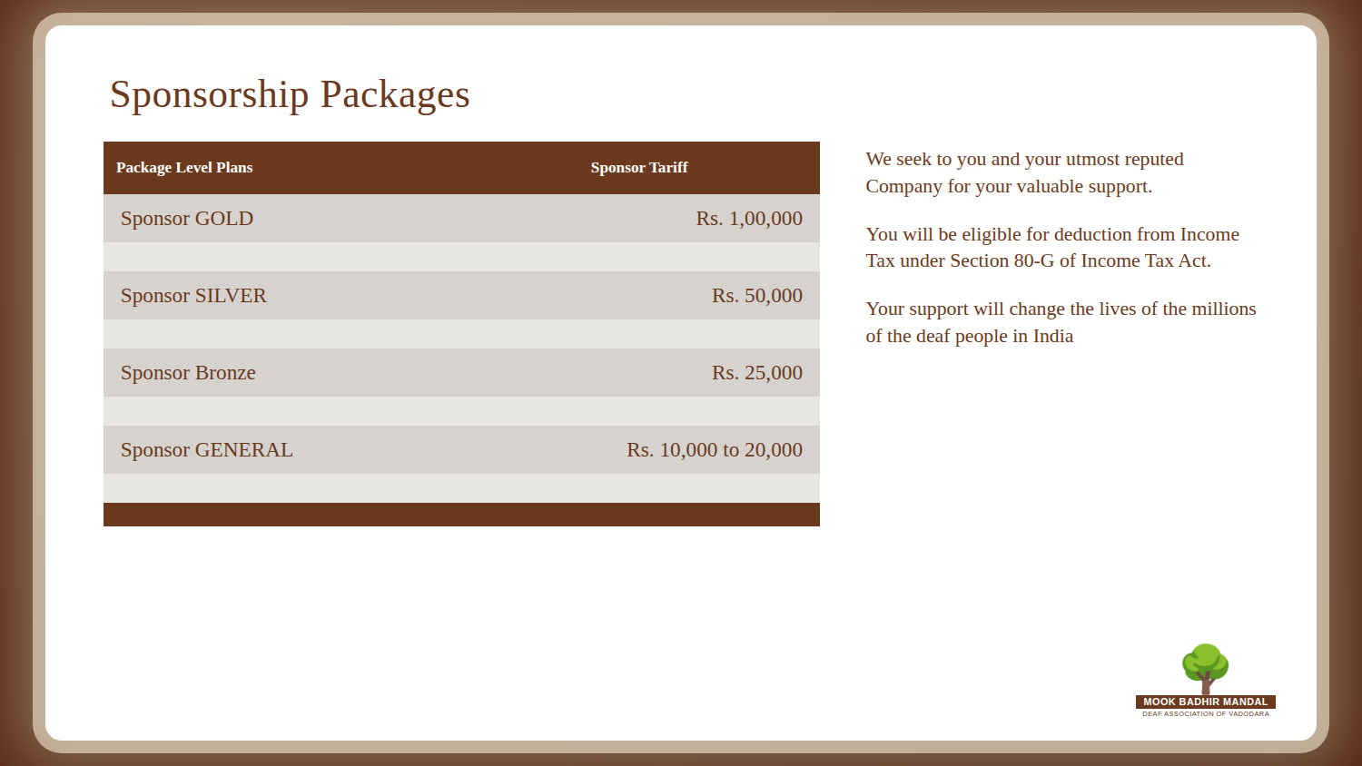Sponsorship Packages
| Package Level Plans | Sponsor Tariff |
| --- | --- |
| Sponsor GOLD | Rs. 1,00,000 |
| Sponsor SILVER | Rs. 50,000 |
| Sponsor Bronze | Rs. 25,000 |
| Sponsor GENERAL | Rs. 10,000 to 20,000 |
We seek to you and your utmost reputed Company for your valuable support.
You will be eligible for deduction from Income Tax under Section 80-G of Income Tax Act.
Your support will change the lives of the millions of the deaf people in India
🌳 MOOK BADHIR MANDAL DEAF ASSOCIATION OF VADODARA